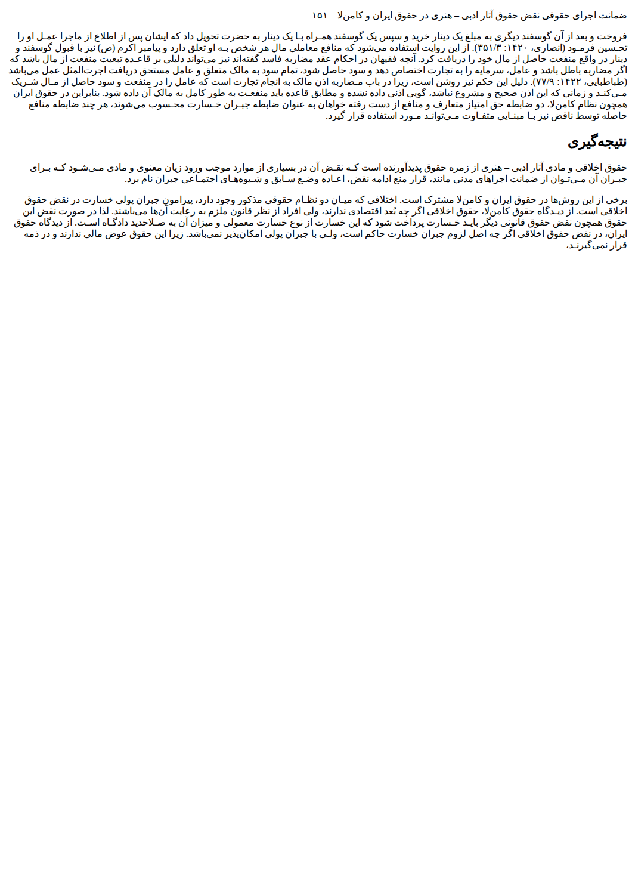ضمانت اجرای حقوقی نقض حقوق آثار ادبی – هنری در حقوق ایران و کامن‌لا ۱۵۱
فروخت و بعد از آن گوسفند دیگری به مبلغ یک دینار خرید و سپس یک گوسفند همـراه بـا یک دینار به حضرت تحویل داد که ایشان پس از اطلاع از ماجرا عمـل او را تحـسین فرمـود (انصاری، ۱۴۲۰: ۳۵۱/۳). از این روایت استفاده می‌شود که منافع معاملی مال هر شخص بـه او تعلق دارد و پیامبر اکرم (ص) نیز با قبول گوسفند و دینار در واقع منفعت حاصل از مال خود را دریافت کرد. آنچه فقیهان در احکام عقد مضاربه فاسد گفته‌اند نیز می‌تواند دلیلی بر قاعـده تبعیت منفعت از مال باشد که اگر مضاربه باطل باشد و عامل، سرمایه را به تجارت اختصاص دهد و سود حاصل شود، تمام سود به مالک متعلق و عامل مستحق دریافت اجرت‌المثل عمل می‌باشد (طباطبایی، ۱۴۲۲: ۷۷/۹). دلیل این حکم نیز روشن است، زیرا در باب مـضاربه اذن مالک به انجام تجارت است که عامل را در منفعت و سود حاصل از مـال شـریک مـی‌کنـد و زمانی که این اذن صحیح و مشروع نباشد، گویی اذنی داده نشده و مطابق قاعده باید منفعـت به طور کامل به مالک آن داده شود. بنابراین در حقوق ایران همچون نظام کامن‌لا، دو ضابطه حق امتیاز متعارف و منافع از دست رفته خواهان به عنوان ضابطه جبـران خـسارت محـسوب می‌شوند، هر چند ضابطه منافع حاصله توسط ناقض نیز بـا مبنـایی متفـاوت مـی‌توانـد مـورد استفاده قرار گیرد.
نتیجه‌گیری
حقوق اخلاقی و مادی آثار ادبی – هنری از زمره حقوق پدیدآورنده است کـه نقـض آن در بسیاری از موارد موجب ورود زیان معنوی و مادی مـی‌شـود کـه بـرای جبـران آن مـی‌تـوان از ضمانت اجراهای مدنی مانند، قرار منع ادامه نقض، اعـاده وضـع سـابق و شـیوه‌هـای اجتمـاعی جبران نام برد.
برخی از این روش‌ها در حقوق ایران و کامن‌لا مشترک است. اختلافی که میـان دو نظـام حقوقی مذکور وجود دارد، پیرامون جبران پولی خسارت در نقض حقوق اخلاقی است. از دیـدگاه حقوق کامن‌لا، حقوق اخلاقی اگر چه بُعد اقتصادی ندارند، ولی افراد از نظر قانون ملزم به رعایت آن‌ها می‌باشند. لذا در صورت نقض این حقوق همچون نقض حقوق قانونی دیگر بایـد خـسارت پرداخت شود که این خسارت از نوع خسارت معمولی و میزان آن به صـلاحدید دادگـاه اسـت. از دیدگاه حقوق ایران، در نقض حقوق اخلاقی اگر چه اصل لزوم جبران خسارت حاکم است، ولـی با جبران پولی امکان‌پذیر نمی‌باشد. زیرا این حقوق عوض مالی ندارند و در ذمه قرار نمی‌گیرنـد،